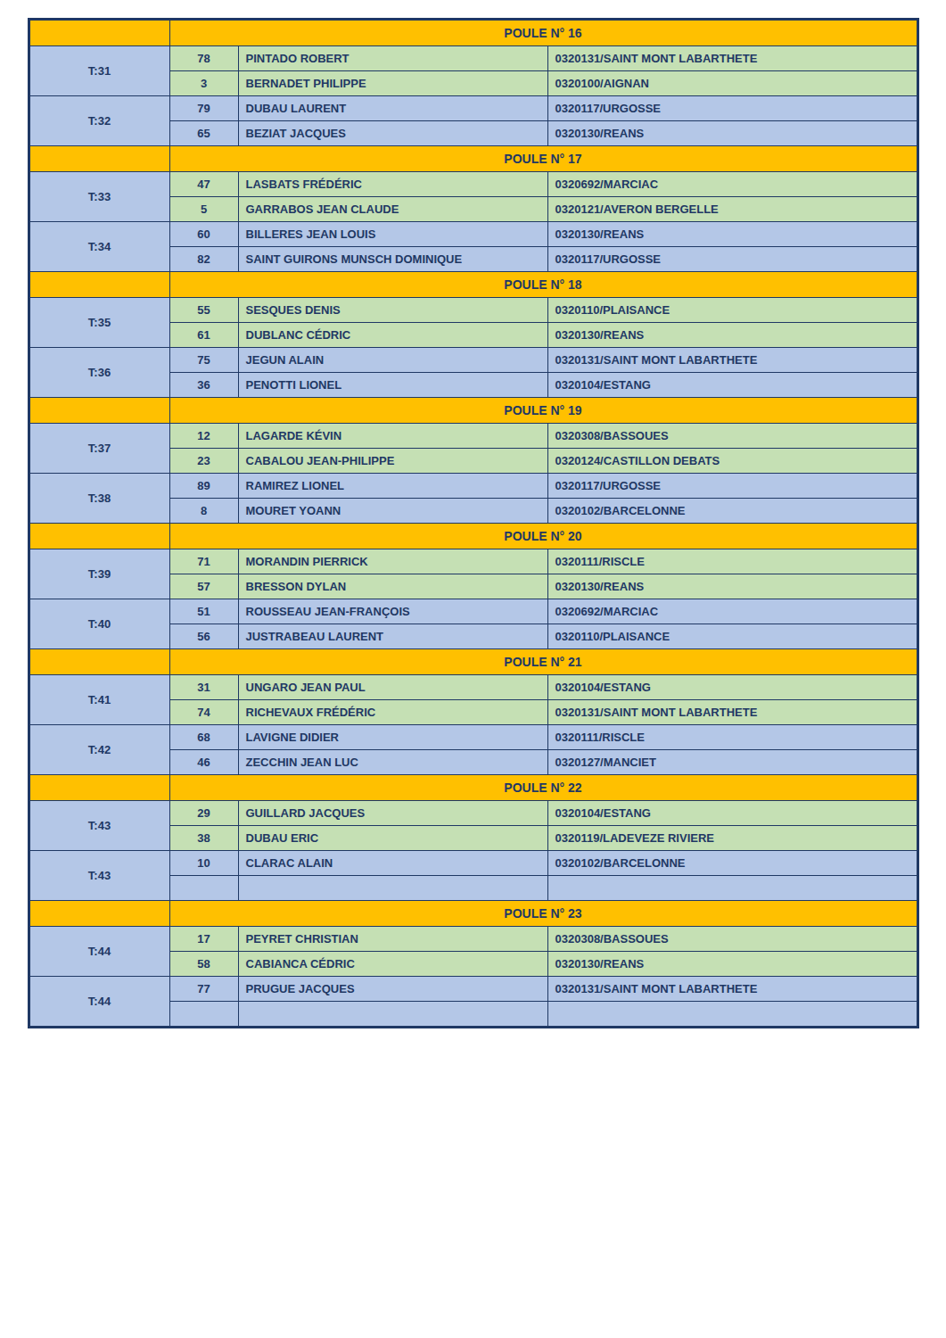| | POULE N° 16 |
| T:31 | 78 | PINTADO ROBERT | 0320131/SAINT MONT LABARTHETE |
| 3 | BERNADET PHILIPPE | 0320100/AIGNAN |
| T:32 | 79 | DUBAU LAURENT | 0320117/URGOSSE |
| 65 | BEZIAT JACQUES | 0320130/REANS |
| | POULE N° 17 |
| T:33 | 47 | LASBATS FRÉDÉRIC | 0320692/MARCIAC |
| 5 | GARRABOS JEAN CLAUDE | 0320121/AVERON BERGELLE |
| T:34 | 60 | BILLERES JEAN LOUIS | 0320130/REANS |
| 82 | SAINT GUIRONS MUNSCH DOMINIQUE | 0320117/URGOSSE |
| | POULE N° 18 |
| T:35 | 55 | SESQUES DENIS | 0320110/PLAISANCE |
| 61 | DUBLANC CÉDRIC | 0320130/REANS |
| T:36 | 75 | JEGUN ALAIN | 0320131/SAINT MONT LABARTHETE |
| 36 | PENOTTI LIONEL | 0320104/ESTANG |
| | POULE N° 19 |
| T:37 | 12 | LAGARDE KÉVIN | 0320308/BASSOUES |
| 23 | CABALOU JEAN-PHILIPPE | 0320124/CASTILLON DEBATS |
| T:38 | 89 | RAMIREZ LIONEL | 0320117/URGOSSE |
| 8 | MOURET YOANN | 0320102/BARCELONNE |
| | POULE N° 20 |
| T:39 | 71 | MORANDIN PIERRICK | 0320111/RISCLE |
| 57 | BRESSON DYLAN | 0320130/REANS |
| T:40 | 51 | ROUSSEAU JEAN-FRANÇOIS | 0320692/MARCIAC |
| 56 | JUSTRABEAU LAURENT | 0320110/PLAISANCE |
| | POULE N° 21 |
| T:41 | 31 | UNGARO JEAN PAUL | 0320104/ESTANG |
| 74 | RICHEVAUX FRÉDÉRIC | 0320131/SAINT MONT LABARTHETE |
| T:42 | 68 | LAVIGNE DIDIER | 0320111/RISCLE |
| 46 | ZECCHIN JEAN LUC | 0320127/MANCIET |
| | POULE N° 22 |
| T:43 | 29 | GUILLARD JACQUES | 0320104/ESTANG |
| 38 | DUBAU ERIC | 0320119/LADEVEZE RIVIERE |
| T:43 | 10 | CLARAC ALAIN | 0320102/BARCELONNE |
| | POULE N° 23 |
| T:44 | 17 | PEYRET CHRISTIAN | 0320308/BASSOUES |
| 58 | CABIANCA CÉDRIC | 0320130/REANS |
| T:44 | 77 | PRUGUE JACQUES | 0320131/SAINT MONT LABARTHETE |